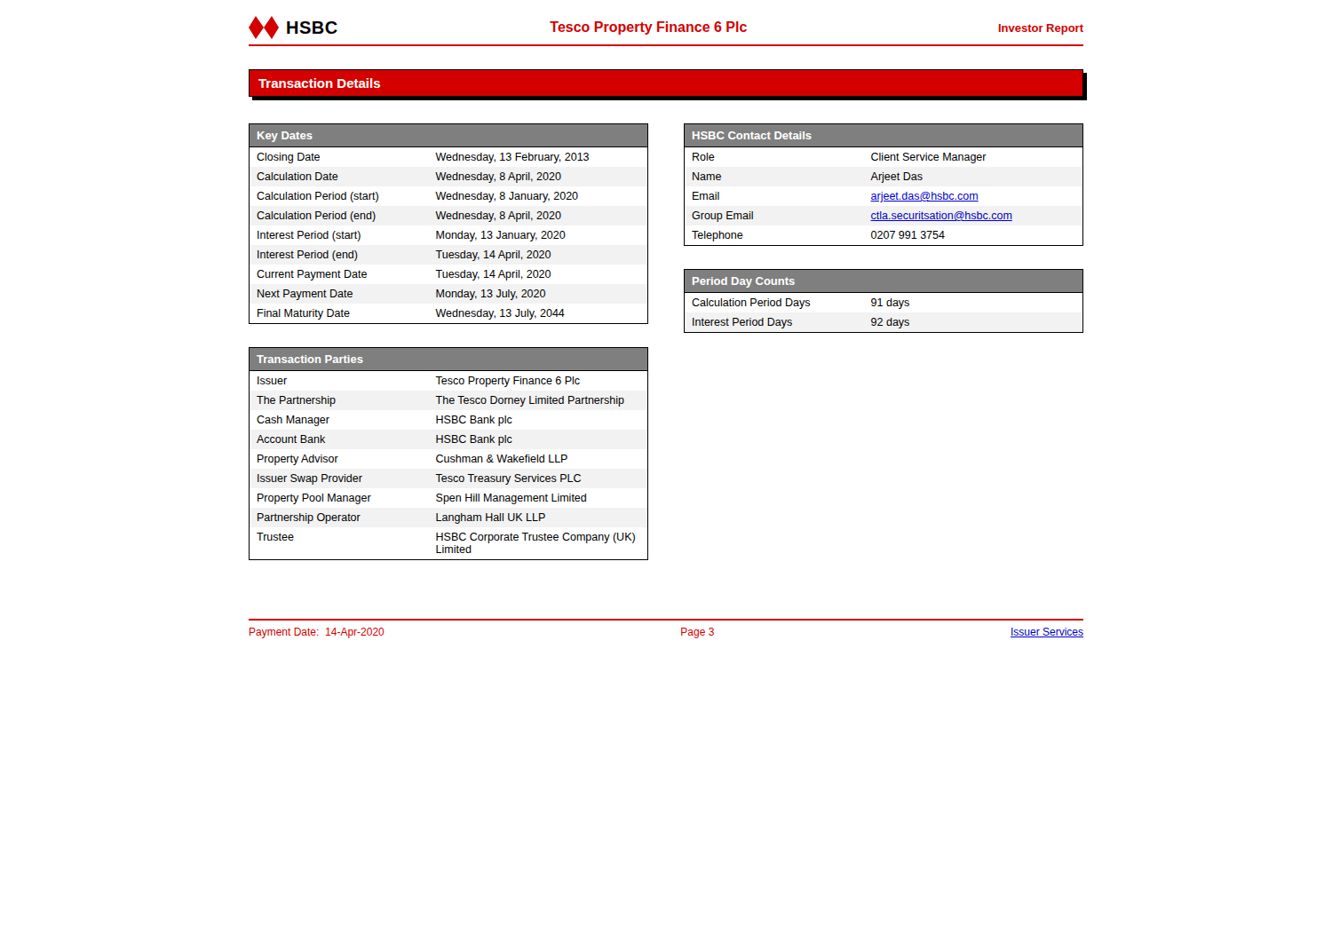HSBC
Tesco Property Finance 6 Plc
Investor Report
Transaction Details
| Key Dates |
| --- |
| Closing Date | Wednesday, 13 February, 2013 |
| Calculation Date | Wednesday, 8 April, 2020 |
| Calculation Period (start) | Wednesday, 8 January, 2020 |
| Calculation Period (end) | Wednesday, 8 April, 2020 |
| Interest Period (start) | Monday, 13 January, 2020 |
| Interest Period (end) | Tuesday, 14 April, 2020 |
| Current Payment Date | Tuesday, 14 April, 2020 |
| Next Payment Date | Monday, 13 July, 2020 |
| Final Maturity Date | Wednesday, 13 July, 2044 |
| Transaction Parties |
| --- |
| Issuer | Tesco Property Finance 6 Plc |
| The Partnership | The Tesco Dorney Limited Partnership |
| Cash Manager | HSBC Bank plc |
| Account Bank | HSBC Bank plc |
| Property Advisor | Cushman & Wakefield LLP |
| Issuer Swap Provider | Tesco Treasury Services PLC |
| Property Pool Manager | Spen Hill Management Limited |
| Partnership Operator | Langham Hall UK LLP |
| Trustee | HSBC Corporate Trustee Company (UK) Limited |
| HSBC Contact Details |
| --- |
| Role | Client Service Manager |
| Name | Arjeet Das |
| Email | arjeet.das@hsbc.com |
| Group Email | ctla.securitsation@hsbc.com |
| Telephone | 0207 991 3754 |
| Period Day Counts |
| --- |
| Calculation Period Days | 91 days |
| Interest Period Days | 92 days |
Payment Date: 14-Apr-2020
Page 3
Issuer Services